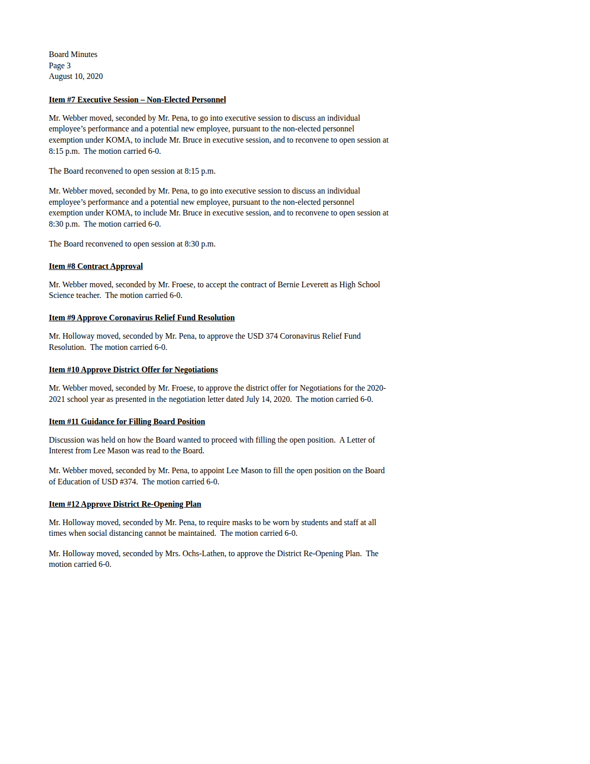Board Minutes
Page 3
August 10, 2020
Item #7 Executive Session – Non-Elected Personnel
Mr. Webber moved, seconded by Mr. Pena, to go into executive session to discuss an individual employee’s performance and a potential new employee, pursuant to the non-elected personnel exemption under KOMA, to include Mr. Bruce in executive session, and to reconvene to open session at 8:15 p.m. The motion carried 6-0.
The Board reconvened to open session at 8:15 p.m.
Mr. Webber moved, seconded by Mr. Pena, to go into executive session to discuss an individual employee’s performance and a potential new employee, pursuant to the non-elected personnel exemption under KOMA, to include Mr. Bruce in executive session, and to reconvene to open session at 8:30 p.m. The motion carried 6-0.
The Board reconvened to open session at 8:30 p.m.
Item #8 Contract Approval
Mr. Webber moved, seconded by Mr. Froese, to accept the contract of Bernie Leverett as High School Science teacher. The motion carried 6-0.
Item #9 Approve Coronavirus Relief Fund Resolution
Mr. Holloway moved, seconded by Mr. Pena, to approve the USD 374 Coronavirus Relief Fund Resolution. The motion carried 6-0.
Item #10 Approve District Offer for Negotiations
Mr. Webber moved, seconded by Mr. Froese, to approve the district offer for Negotiations for the 2020-2021 school year as presented in the negotiation letter dated July 14, 2020. The motion carried 6-0.
Item #11 Guidance for Filling Board Position
Discussion was held on how the Board wanted to proceed with filling the open position. A Letter of Interest from Lee Mason was read to the Board.
Mr. Webber moved, seconded by Mr. Pena, to appoint Lee Mason to fill the open position on the Board of Education of USD #374. The motion carried 6-0.
Item #12 Approve District Re-Opening Plan
Mr. Holloway moved, seconded by Mr. Pena, to require masks to be worn by students and staff at all times when social distancing cannot be maintained. The motion carried 6-0.
Mr. Holloway moved, seconded by Mrs. Ochs-Lathen, to approve the District Re-Opening Plan. The motion carried 6-0.